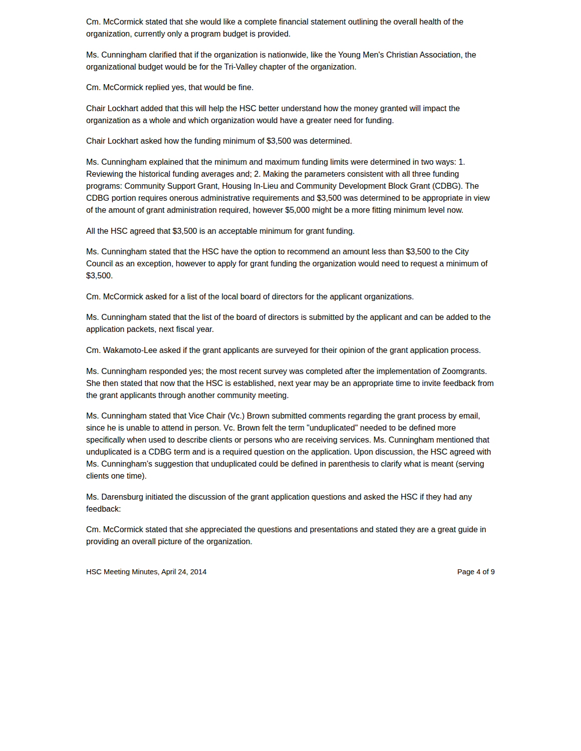Cm. McCormick stated that she would like a complete financial statement outlining the overall health of the organization, currently only a program budget is provided.
Ms. Cunningham clarified that if the organization is nationwide, like the Young Men's Christian Association, the organizational budget would be for the Tri-Valley chapter of the organization.
Cm. McCormick replied yes, that would be fine.
Chair Lockhart added that this will help the HSC better understand how the money granted will impact the organization as a whole and which organization would have a greater need for funding.
Chair Lockhart asked how the funding minimum of $3,500 was determined.
Ms. Cunningham explained that the minimum and maximum funding limits were determined in two ways: 1. Reviewing the historical funding averages and; 2. Making the parameters consistent with all three funding programs: Community Support Grant, Housing In-Lieu and Community Development Block Grant (CDBG). The CDBG portion requires onerous administrative requirements and $3,500 was determined to be appropriate in view of the amount of grant administration required, however $5,000 might be a more fitting minimum level now.
All the HSC agreed that $3,500 is an acceptable minimum for grant funding.
Ms. Cunningham stated that the HSC have the option to recommend an amount less than $3,500 to the City Council as an exception, however to apply for grant funding the organization would need to request a minimum of $3,500.
Cm. McCormick asked for a list of the local board of directors for the applicant organizations.
Ms. Cunningham stated that the list of the board of directors is submitted by the applicant and can be added to the application packets, next fiscal year.
Cm. Wakamoto-Lee asked if the grant applicants are surveyed for their opinion of the grant application process.
Ms. Cunningham responded yes; the most recent survey was completed after the implementation of Zoomgrants. She then stated that now that the HSC is established, next year may be an appropriate time to invite feedback from the grant applicants through another community meeting.
Ms. Cunningham stated that Vice Chair (Vc.) Brown submitted comments regarding the grant process by email, since he is unable to attend in person. Vc. Brown felt the term "unduplicated" needed to be defined more specifically when used to describe clients or persons who are receiving services. Ms. Cunningham mentioned that unduplicated is a CDBG term and is a required question on the application. Upon discussion, the HSC agreed with Ms. Cunningham's suggestion that unduplicated could be defined in parenthesis to clarify what is meant (serving clients one time).
Ms. Darensburg initiated the discussion of the grant application questions and asked the HSC if they had any feedback:
Cm. McCormick stated that she appreciated the questions and presentations and stated they are a great guide in providing an overall picture of the organization.
HSC Meeting Minutes, April 24, 2014 Page 4 of 9